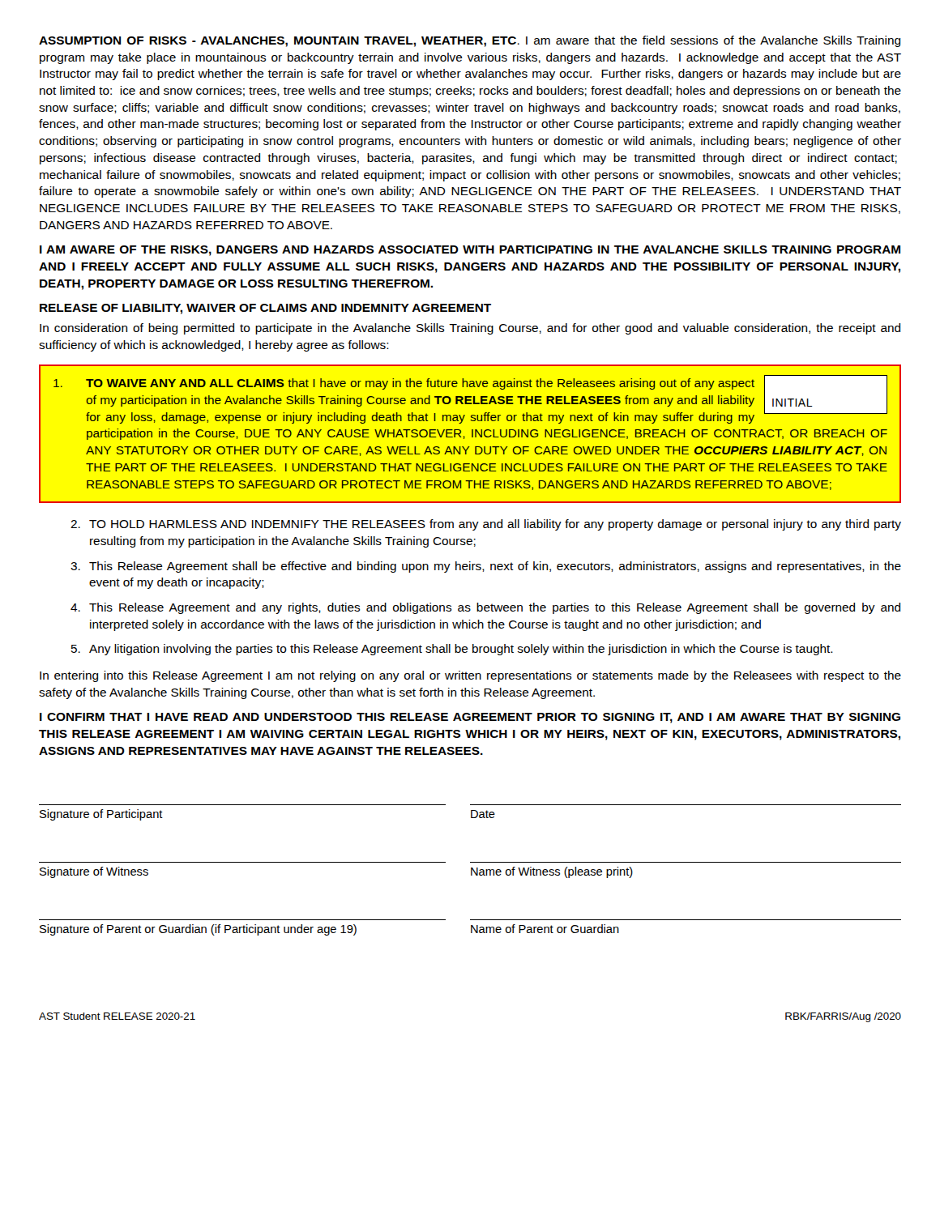ASSUMPTION OF RISKS - AVALANCHES, MOUNTAIN TRAVEL, WEATHER, ETC. I am aware that the field sessions of the Avalanche Skills Training program may take place in mountainous or backcountry terrain and involve various risks, dangers and hazards. I acknowledge and accept that the AST Instructor may fail to predict whether the terrain is safe for travel or whether avalanches may occur. Further risks, dangers or hazards may include but are not limited to: ice and snow cornices; trees, tree wells and tree stumps; creeks; rocks and boulders; forest deadfall; holes and depressions on or beneath the snow surface; cliffs; variable and difficult snow conditions; crevasses; winter travel on highways and backcountry roads; snowcat roads and road banks, fences, and other man-made structures; becoming lost or separated from the Instructor or other Course participants; extreme and rapidly changing weather conditions; observing or participating in snow control programs, encounters with hunters or domestic or wild animals, including bears; negligence of other persons; infectious disease contracted through viruses, bacteria, parasites, and fungi which may be transmitted through direct or indirect contact; mechanical failure of snowmobiles, snowcats and related equipment; impact or collision with other persons or snowmobiles, snowcats and other vehicles; failure to operate a snowmobile safely or within one's own ability; AND NEGLIGENCE ON THE PART OF THE RELEASEES. I UNDERSTAND THAT NEGLIGENCE INCLUDES FAILURE BY THE RELEASEES TO TAKE REASONABLE STEPS TO SAFEGUARD OR PROTECT ME FROM THE RISKS, DANGERS AND HAZARDS REFERRED TO ABOVE.
I AM AWARE OF THE RISKS, DANGERS AND HAZARDS ASSOCIATED WITH PARTICIPATING IN THE AVALANCHE SKILLS TRAINING PROGRAM AND I FREELY ACCEPT AND FULLY ASSUME ALL SUCH RISKS, DANGERS AND HAZARDS AND THE POSSIBILITY OF PERSONAL INJURY, DEATH, PROPERTY DAMAGE OR LOSS RESULTING THEREFROM.
RELEASE OF LIABILITY, WAIVER OF CLAIMS AND INDEMNITY AGREEMENT
In consideration of being permitted to participate in the Avalanche Skills Training Course, and for other good and valuable consideration, the receipt and sufficiency of which is acknowledged, I hereby agree as follows:
| 1. | INITIAL TO WAIVE ANY AND ALL CLAIMS that I have or may in the future have against the Releasees arising out of any aspect of my participation in the Avalanche Skills Training Course and TO RELEASE THE RELEASEES from any and all liability for any loss, damage, expense or injury including death that I may suffer or that my next of kin may suffer during my participation in the Course, DUE TO ANY CAUSE WHATSOEVER, INCLUDING NEGLIGENCE, BREACH OF CONTRACT, OR BREACH OF ANY STATUTORY OR OTHER DUTY OF CARE, AS WELL AS ANY DUTY OF CARE OWED UNDER THE OCCUPIERS LIABILITY ACT , ON THE PART OF THE RELEASEES. I UNDERSTAND THAT NEGLIGENCE INCLUDES FAILURE ON THE PART OF THE RELEASEES TO TAKE REASONABLE STEPS TO SAFEGUARD OR PROTECT ME FROM THE RISKS, DANGERS AND HAZARDS REFERRED TO ABOVE; |
TO HOLD HARMLESS AND INDEMNIFY THE RELEASEES from any and all liability for any property damage or personal injury to any third party resulting from my participation in the Avalanche Skills Training Course;
This Release Agreement shall be effective and binding upon my heirs, next of kin, executors, administrators, assigns and representatives, in the event of my death or incapacity;
This Release Agreement and any rights, duties and obligations as between the parties to this Release Agreement shall be governed by and interpreted solely in accordance with the laws of the jurisdiction in which the Course is taught and no other jurisdiction; and
Any litigation involving the parties to this Release Agreement shall be brought solely within the jurisdiction in which the Course is taught.
In entering into this Release Agreement I am not relying on any oral or written representations or statements made by the Releasees with respect to the safety of the Avalanche Skills Training Course, other than what is set forth in this Release Agreement.
I CONFIRM THAT I HAVE READ AND UNDERSTOOD THIS RELEASE AGREEMENT PRIOR TO SIGNING IT, AND I AM AWARE THAT BY SIGNING THIS RELEASE AGREEMENT I AM WAIVING CERTAIN LEGAL RIGHTS WHICH I OR MY HEIRS, NEXT OF KIN, EXECUTORS, ADMINISTRATORS, ASSIGNS AND REPRESENTATIVES MAY HAVE AGAINST THE RELEASEES.
| Signature of Participant | Date |
| Signature of Witness | Name of Witness (please print) |
| Signature of Parent or Guardian (if Participant under age 19) | Name of Parent or Guardian |
AST Student RELEASE 2020-21
RBK/FARRIS/Aug /2020